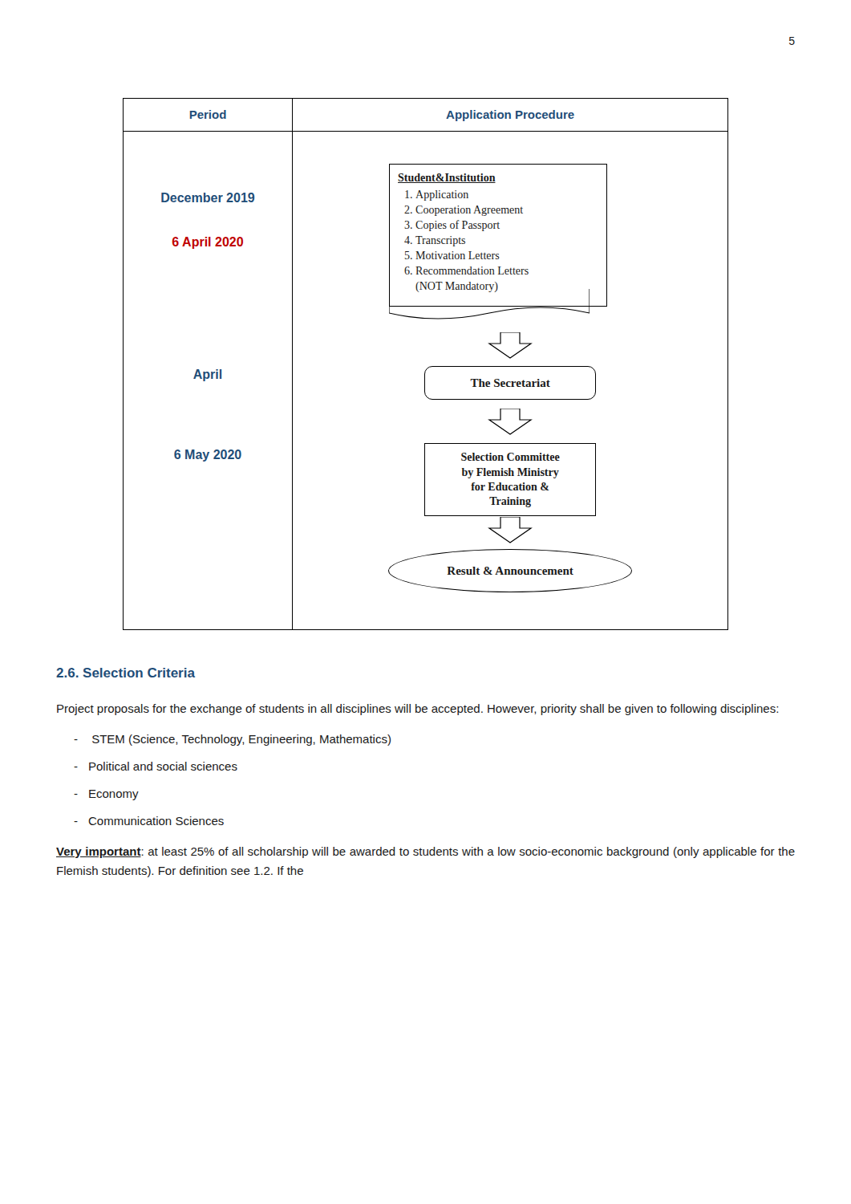5
| Period | Application Procedure |
| --- | --- |
| December 2019 6 April 2020 April 6 May 2020 | Student&Institution Application Cooperation Agreement Copies of Passport Transcripts Motivation Letters Recommendation Letters (NOT Mandatory) The Secretariat Selection Committee by Flemish Ministry for Education & Training Result & Announcement |
2.6. Selection Criteria
Project proposals for the exchange of students in all disciplines will be accepted. However, priority shall be given to following disciplines:
STEM (Science, Technology, Engineering, Mathematics)
Political and social sciences
Economy
Communication Sciences
Very important: at least 25% of all scholarship will be awarded to students with a low socio-economic background (only applicable for the Flemish students). For definition see 1.2. If the